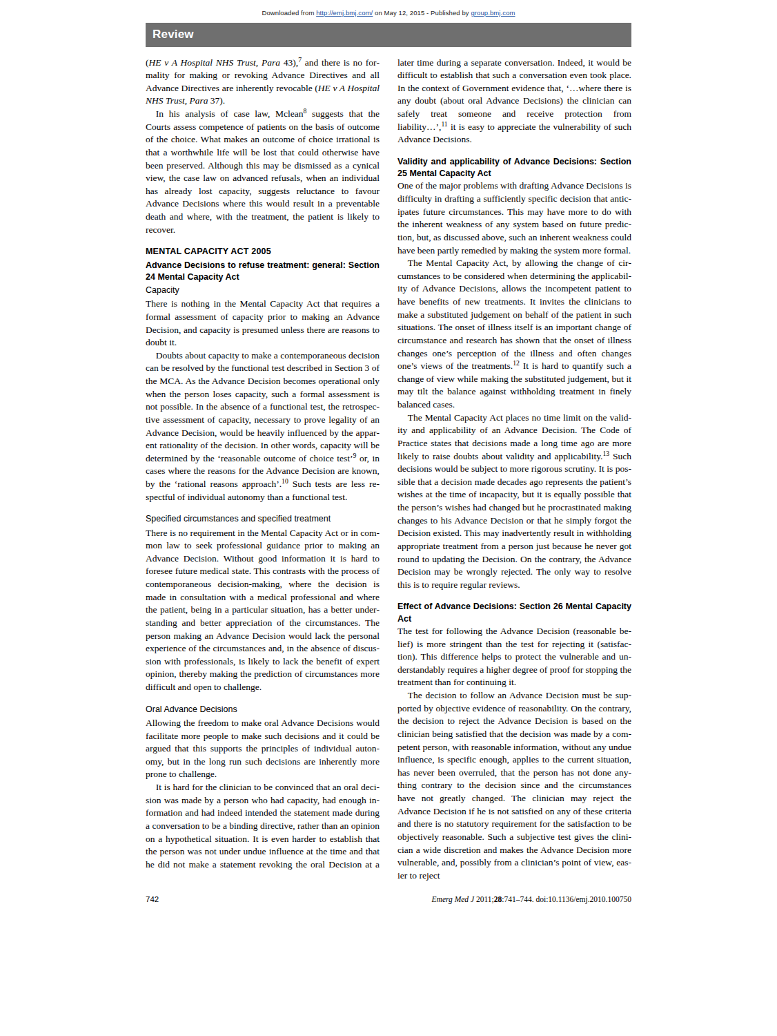Downloaded from http://emj.bmj.com/ on May 12, 2015 - Published by group.bmj.com
Review
(HE v A Hospital NHS Trust, Para 43),7 and there is no formality for making or revoking Advance Directives and all Advance Directives are inherently revocable (HE v A Hospital NHS Trust, Para 37).
In his analysis of case law, Mclean8 suggests that the Courts assess competence of patients on the basis of outcome of the choice. What makes an outcome of choice irrational is that a worthwhile life will be lost that could otherwise have been preserved. Although this may be dismissed as a cynical view, the case law on advanced refusals, when an individual has already lost capacity, suggests reluctance to favour Advance Decisions where this would result in a preventable death and where, with the treatment, the patient is likely to recover.
Mental Capacity Act 2005
Advance Decisions to refuse treatment: general: Section 24 Mental Capacity Act
Capacity
There is nothing in the Mental Capacity Act that requires a formal assessment of capacity prior to making an Advance Decision, and capacity is presumed unless there are reasons to doubt it.
Doubts about capacity to make a contemporaneous decision can be resolved by the functional test described in Section 3 of the MCA. As the Advance Decision becomes operational only when the person loses capacity, such a formal assessment is not possible. In the absence of a functional test, the retrospective assessment of capacity, necessary to prove legality of an Advance Decision, would be heavily influenced by the apparent rationality of the decision. In other words, capacity will be determined by the ‘reasonable outcome of choice test’9 or, in cases where the reasons for the Advance Decision are known, by the ‘rational reasons approach’.10 Such tests are less respectful of individual autonomy than a functional test.
Specified circumstances and specified treatment
There is no requirement in the Mental Capacity Act or in common law to seek professional guidance prior to making an Advance Decision. Without good information it is hard to foresee future medical state. This contrasts with the process of contemporaneous decision-making, where the decision is made in consultation with a medical professional and where the patient, being in a particular situation, has a better understanding and better appreciation of the circumstances. The person making an Advance Decision would lack the personal experience of the circumstances and, in the absence of discussion with professionals, is likely to lack the benefit of expert opinion, thereby making the prediction of circumstances more difficult and open to challenge.
Oral Advance Decisions
Allowing the freedom to make oral Advance Decisions would facilitate more people to make such decisions and it could be argued that this supports the principles of individual autonomy, but in the long run such decisions are inherently more prone to challenge.
It is hard for the clinician to be convinced that an oral decision was made by a person who had capacity, had enough information and had indeed intended the statement made during a conversation to be a binding directive, rather than an opinion on a hypothetical situation. It is even harder to establish that the person was not under undue influence at the time and that he did not make a statement revoking the oral Decision at a later time during a separate conversation. Indeed, it would be difficult to establish that such a conversation even took place. In the context of Government evidence that, ‘…where there is any doubt (about oral Advance Decisions) the clinician can safely treat someone and receive protection from liability…’,11 it is easy to appreciate the vulnerability of such Advance Decisions.
Validity and applicability of Advance Decisions: Section 25 Mental Capacity Act
One of the major problems with drafting Advance Decisions is difficulty in drafting a sufficiently specific decision that anticipates future circumstances. This may have more to do with the inherent weakness of any system based on future prediction, but, as discussed above, such an inherent weakness could have been partly remedied by making the system more formal.
The Mental Capacity Act, by allowing the change of circumstances to be considered when determining the applicability of Advance Decisions, allows the incompetent patient to have benefits of new treatments. It invites the clinicians to make a substituted judgement on behalf of the patient in such situations. The onset of illness itself is an important change of circumstance and research has shown that the onset of illness changes one’s perception of the illness and often changes one’s views of the treatments.12 It is hard to quantify such a change of view while making the substituted judgement, but it may tilt the balance against withholding treatment in finely balanced cases.
The Mental Capacity Act places no time limit on the validity and applicability of an Advance Decision. The Code of Practice states that decisions made a long time ago are more likely to raise doubts about validity and applicability.13 Such decisions would be subject to more rigorous scrutiny. It is possible that a decision made decades ago represents the patient’s wishes at the time of incapacity, but it is equally possible that the person’s wishes had changed but he procrastinated making changes to his Advance Decision or that he simply forgot the Decision existed. This may inadvertently result in withholding appropriate treatment from a person just because he never got round to updating the Decision. On the contrary, the Advance Decision may be wrongly rejected. The only way to resolve this is to require regular reviews.
Effect of Advance Decisions: Section 26 Mental Capacity Act
The test for following the Advance Decision (reasonable belief) is more stringent than the test for rejecting it (satisfaction). This difference helps to protect the vulnerable and understandably requires a higher degree of proof for stopping the treatment than for continuing it.
The decision to follow an Advance Decision must be supported by objective evidence of reasonability. On the contrary, the decision to reject the Advance Decision is based on the clinician being satisfied that the decision was made by a competent person, with reasonable information, without any undue influence, is specific enough, applies to the current situation, has never been overruled, that the person has not done anything contrary to the decision since and the circumstances have not greatly changed. The clinician may reject the Advance Decision if he is not satisfied on any of these criteria and there is no statutory requirement for the satisfaction to be objectively reasonable. Such a subjective test gives the clinician a wide discretion and makes the Advance Decision more vulnerable, and, possibly from a clinician’s point of view, easier to reject
742
Emerg Med J 2011;28:741–744. doi:10.1136/emj.2010.100750